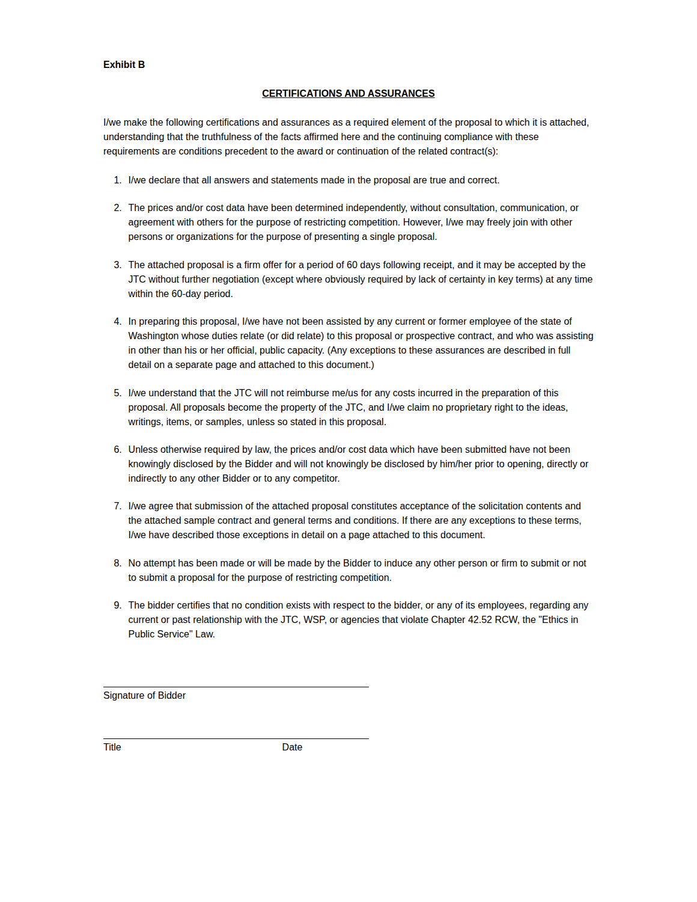Exhibit B
CERTIFICATIONS AND ASSURANCES
I/we make the following certifications and assurances as a required element of the proposal to which it is attached, understanding that the truthfulness of the facts affirmed here and the continuing compliance with these requirements are conditions precedent to the award or continuation of the related contract(s):
I/we declare that all answers and statements made in the proposal are true and correct.
The prices and/or cost data have been determined independently, without consultation, communication, or agreement with others for the purpose of restricting competition. However, I/we may freely join with other persons or organizations for the purpose of presenting a single proposal.
The attached proposal is a firm offer for a period of 60 days following receipt, and it may be accepted by the JTC without further negotiation (except where obviously required by lack of certainty in key terms) at any time within the 60-day period.
In preparing this proposal, I/we have not been assisted by any current or former employee of the state of Washington whose duties relate (or did relate) to this proposal or prospective contract, and who was assisting in other than his or her official, public capacity. (Any exceptions to these assurances are described in full detail on a separate page and attached to this document.)
I/we understand that the JTC will not reimburse me/us for any costs incurred in the preparation of this proposal. All proposals become the property of the JTC, and I/we claim no proprietary right to the ideas, writings, items, or samples, unless so stated in this proposal.
Unless otherwise required by law, the prices and/or cost data which have been submitted have not been knowingly disclosed by the Bidder and will not knowingly be disclosed by him/her prior to opening, directly or indirectly to any other Bidder or to any competitor.
I/we agree that submission of the attached proposal constitutes acceptance of the solicitation contents and the attached sample contract and general terms and conditions. If there are any exceptions to these terms, I/we have described those exceptions in detail on a page attached to this document.
No attempt has been made or will be made by the Bidder to induce any other person or firm to submit or not to submit a proposal for the purpose of restricting competition.
The bidder certifies that no condition exists with respect to the bidder, or any of its employees, regarding any current or past relationship with the JTC, WSP, or agencies that violate Chapter 42.52 RCW, the "Ethics in Public Service" Law.
Signature of Bidder
Title Date